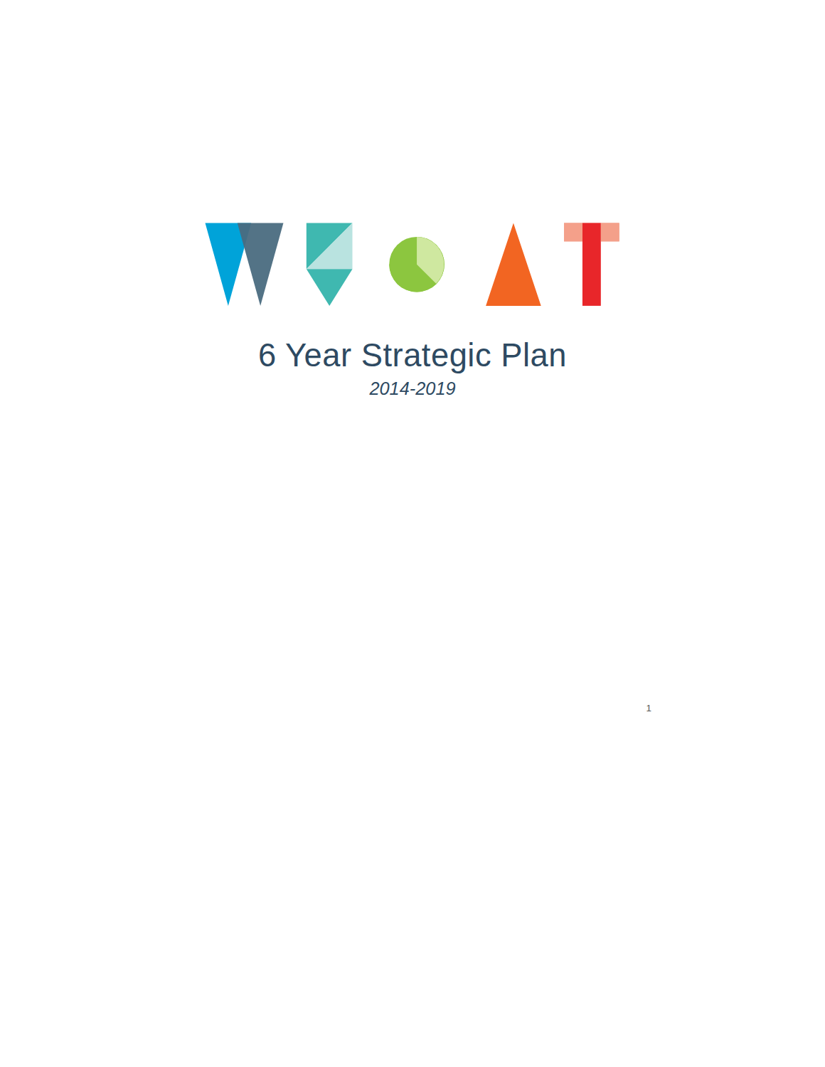6 Year Strategic Plan
2014-2019
1